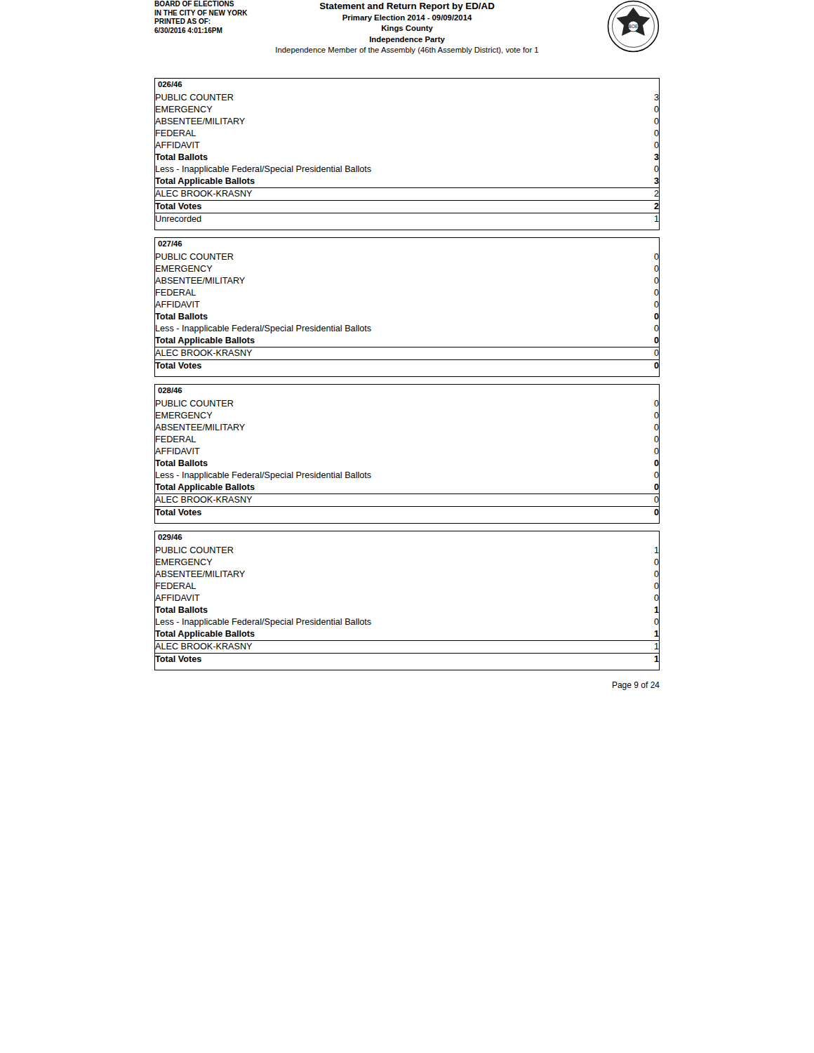BOARD OF ELECTIONS
IN THE CITY OF NEW YORK
PRINTED AS OF:
6/30/2016 4:01:16PM
Statement and Return Report by ED/AD
Primary Election 2014 - 09/09/2014
Kings County
Independence Party
Independence Member of the Assembly (46th Assembly District), vote for 1
BOE
026/46
| PUBLIC COUNTER | 3 |
| EMERGENCY | 0 |
| ABSENTEE/MILITARY | 0 |
| FEDERAL | 0 |
| AFFIDAVIT | 0 |
| Total Ballots | 3 |
| Less - Inapplicable Federal/Special Presidential Ballots | 0 |
| Total Applicable Ballots | 3 |
| ALEC BROOK-KRASNY | 2 |
| Total Votes | 2 |
| Unrecorded | 1 |
027/46
| PUBLIC COUNTER | 0 |
| EMERGENCY | 0 |
| ABSENTEE/MILITARY | 0 |
| FEDERAL | 0 |
| AFFIDAVIT | 0 |
| Total Ballots | 0 |
| Less - Inapplicable Federal/Special Presidential Ballots | 0 |
| Total Applicable Ballots | 0 |
| ALEC BROOK-KRASNY | 0 |
| Total Votes | 0 |
028/46
| PUBLIC COUNTER | 0 |
| EMERGENCY | 0 |
| ABSENTEE/MILITARY | 0 |
| FEDERAL | 0 |
| AFFIDAVIT | 0 |
| Total Ballots | 0 |
| Less - Inapplicable Federal/Special Presidential Ballots | 0 |
| Total Applicable Ballots | 0 |
| ALEC BROOK-KRASNY | 0 |
| Total Votes | 0 |
029/46
| PUBLIC COUNTER | 1 |
| EMERGENCY | 0 |
| ABSENTEE/MILITARY | 0 |
| FEDERAL | 0 |
| AFFIDAVIT | 0 |
| Total Ballots | 1 |
| Less - Inapplicable Federal/Special Presidential Ballots | 0 |
| Total Applicable Ballots | 1 |
| ALEC BROOK-KRASNY | 1 |
| Total Votes | 1 |
Page 9 of 24